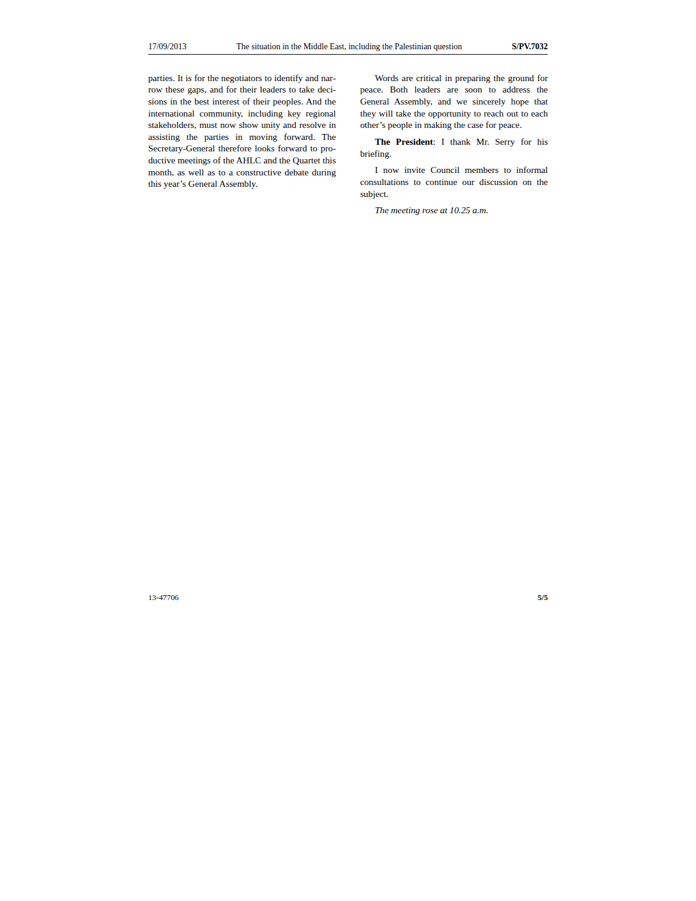17/09/2013 The situation in the Middle East, including the Palestinian question S/PV.7032
parties. It is for the negotiators to identify and narrow these gaps, and for their leaders to take decisions in the best interest of their peoples. And the international community, including key regional stakeholders, must now show unity and resolve in assisting the parties in moving forward. The Secretary-General therefore looks forward to productive meetings of the AHLC and the Quartet this month, as well as to a constructive debate during this year’s General Assembly.
Words are critical in preparing the ground for peace. Both leaders are soon to address the General Assembly, and we sincerely hope that they will take the opportunity to reach out to each other’s people in making the case for peace.
The President: I thank Mr. Serry for his briefing.
I now invite Council members to informal consultations to continue our discussion on the subject.
The meeting rose at 10.25 a.m.
13-47706 5/5